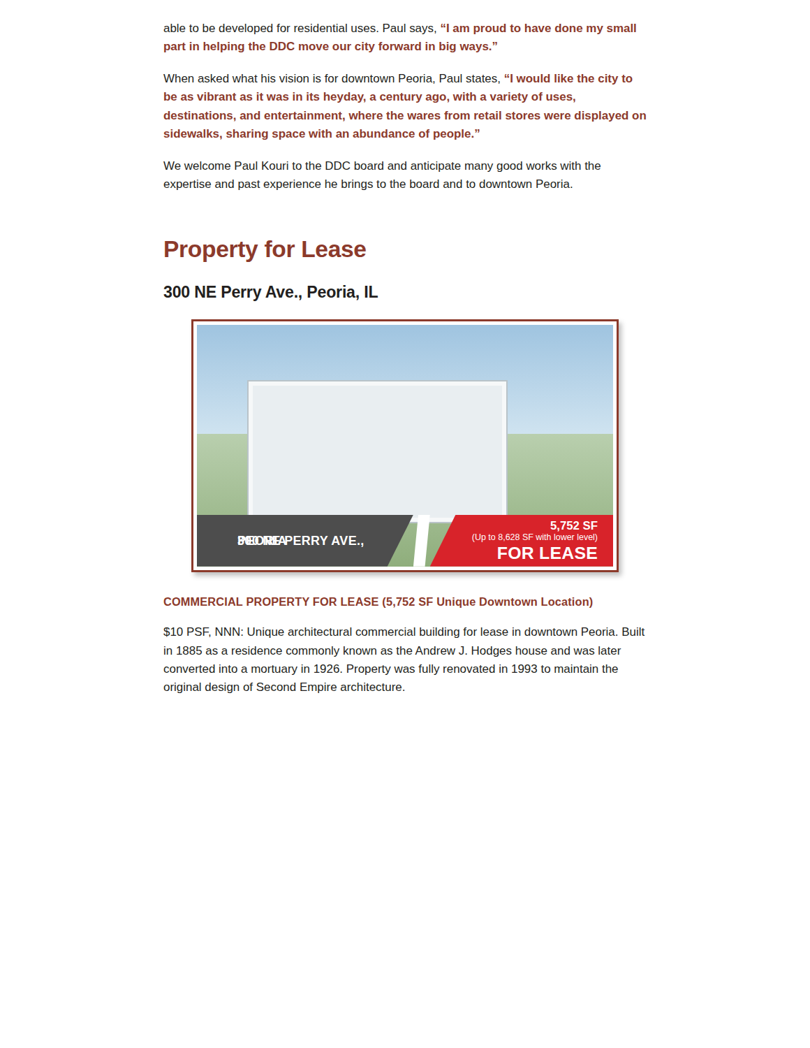able to be developed for residential uses. Paul says, “I am proud to have done my small part in helping the DDC move our city forward in big ways.”
When asked what his vision is for downtown Peoria, Paul states, “I would like the city to be as vibrant as it was in its heyday, a century ago, with a variety of uses, destinations, and entertainment, where the wares from retail stores were displayed on sidewalks, sharing space with an abundance of people.”
We welcome Paul Kouri to the DDC board and anticipate many good works with the expertise and past experience he brings to the board and to downtown Peoria.
Property for Lease
300 NE Perry Ave., Peoria, IL
300 NE PERRY AVE., PEORIA
5,752 SF (Up to 8,628 SF with lower level) FOR LEASE
Commercial Property for Lease (5,752 SF Unique Downtown Location)
$10 PSF, NNN: Unique architectural commercial building for lease in downtown Peoria. Built in 1885 as a residence commonly known as the Andrew J. Hodges house and was later converted into a mortuary in 1926. Property was fully renovated in 1993 to maintain the original design of Second Empire architecture.